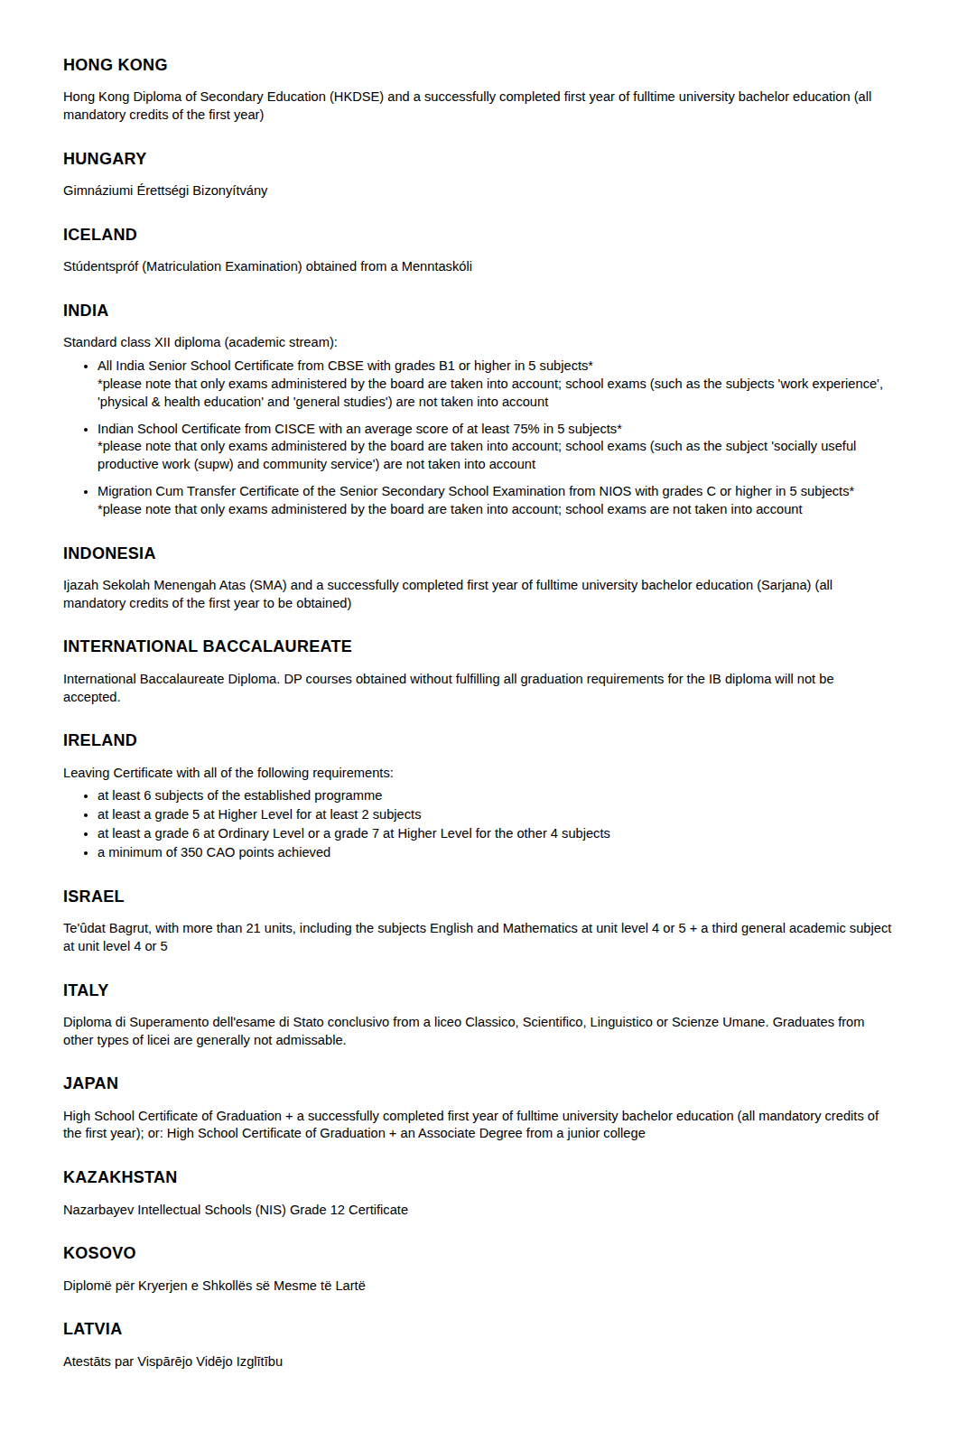HONG KONG
Hong Kong Diploma of Secondary Education (HKDSE) and a successfully completed first year of fulltime university bachelor education (all mandatory credits of the first year)
HUNGARY
Gimnáziumi Érettségi Bizonyítvány
ICELAND
Stúdentspróf (Matriculation Examination) obtained from a Menntaskóli
INDIA
Standard class XII diploma (academic stream):
All India Senior School Certificate from CBSE with grades B1 or higher in 5 subjects*
*please note that only exams administered by the board are taken into account; school exams (such as the subjects 'work experience', 'physical & health education' and 'general studies') are not taken into account
Indian School Certificate from CISCE with an average score of at least 75% in 5 subjects*
*please note that only exams administered by the board are taken into account; school exams (such as the subject 'socially useful productive work (supw) and community service') are not taken into account
Migration Cum Transfer Certificate of the Senior Secondary School Examination from NIOS with grades C or higher in 5 subjects*
*please note that only exams administered by the board are taken into account; school exams are not taken into account
INDONESIA
Ijazah Sekolah Menengah Atas (SMA) and a successfully completed first year of fulltime university bachelor education (Sarjana) (all mandatory credits of the first year to be obtained)
INTERNATIONAL BACCALAUREATE
International Baccalaureate Diploma. DP courses obtained without fulfilling all graduation requirements for the IB diploma will not be accepted.
IRELAND
Leaving Certificate with all of the following requirements:
at least 6 subjects of the established programme
at least a grade 5 at Higher Level for at least 2 subjects
at least a grade 6 at Ordinary Level or a grade 7 at Higher Level for the other 4 subjects
a minimum of 350 CAO points achieved
ISRAEL
Te'ûdat Bagrut, with more than 21 units, including the subjects English and Mathematics at unit level 4 or 5 + a third general academic subject at unit level 4 or 5
ITALY
Diploma di Superamento dell'esame di Stato conclusivo from a liceo Classico, Scientifico, Linguistico or Scienze Umane. Graduates from other types of licei are generally not admissable.
JAPAN
High School Certificate of Graduation + a successfully completed first year of fulltime university bachelor education (all mandatory credits of the first year); or: High School Certificate of Graduation + an Associate Degree from a junior college
KAZAKHSTAN
Nazarbayev Intellectual Schools (NIS) Grade 12 Certificate
KOSOVO
Diplomë për Kryerjen e Shkollës së Mesme të Lartë
LATVIA
Atestāts par Vispārējo Vidējo Izglītību